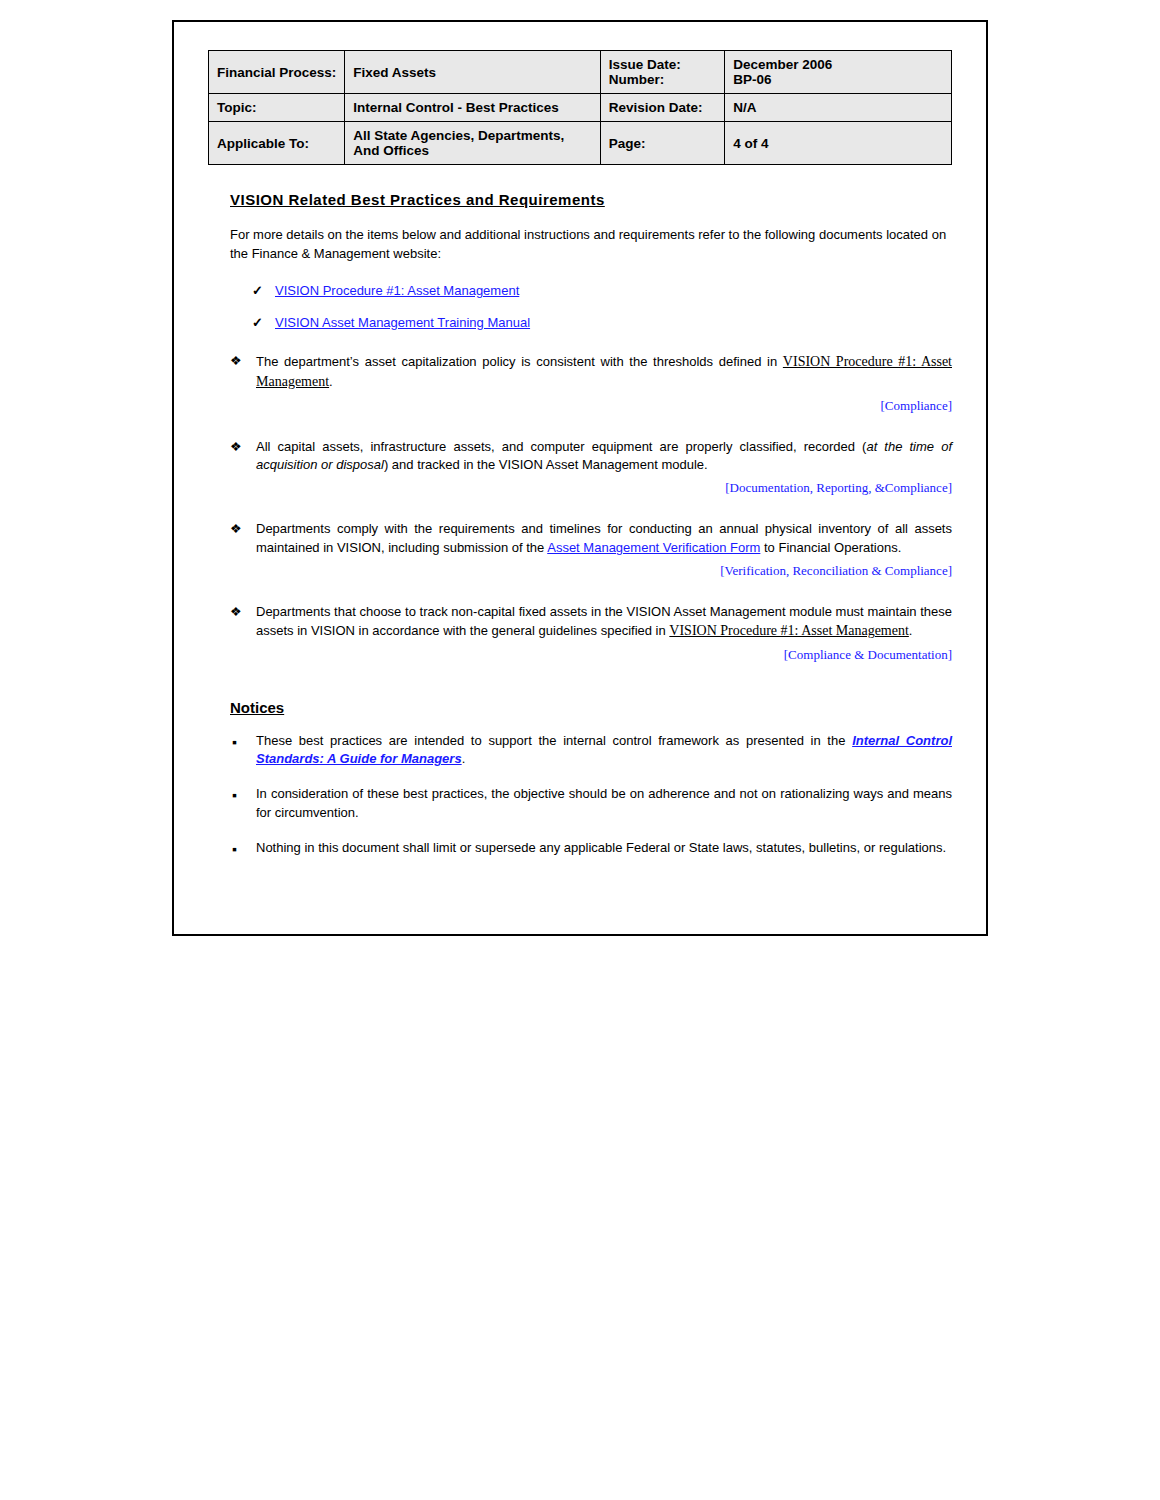| Financial Process: | Fixed Assets | Issue Date: Number: | December 2006 BP-06 |
| Topic: | Internal Control - Best Practices | Revision Date: | N/A |
| Applicable To: | All State Agencies, Departments, And Offices | Page: | 4 of 4 |
VISION Related Best Practices and Requirements
For more details on the items below and additional instructions and requirements refer to the following documents located on the Finance & Management website:
VISION Procedure #1: Asset Management
VISION Asset Management Training Manual
The department’s asset capitalization policy is consistent with the thresholds defined in VISION Procedure #1: Asset Management. [Compliance]
All capital assets, infrastructure assets, and computer equipment are properly classified, recorded (at the time of acquisition or disposal) and tracked in the VISION Asset Management module. [Documentation, Reporting, &Compliance]
Departments comply with the requirements and timelines for conducting an annual physical inventory of all assets maintained in VISION, including submission of the Asset Management Verification Form to Financial Operations. [Verification, Reconciliation & Compliance]
Departments that choose to track non-capital fixed assets in the VISION Asset Management module must maintain these assets in VISION in accordance with the general guidelines specified in VISION Procedure #1: Asset Management. [Compliance & Documentation]
Notices
These best practices are intended to support the internal control framework as presented in the Internal Control Standards: A Guide for Managers.
In consideration of these best practices, the objective should be on adherence and not on rationalizing ways and means for circumvention.
Nothing in this document shall limit or supersede any applicable Federal or State laws, statutes, bulletins, or regulations.